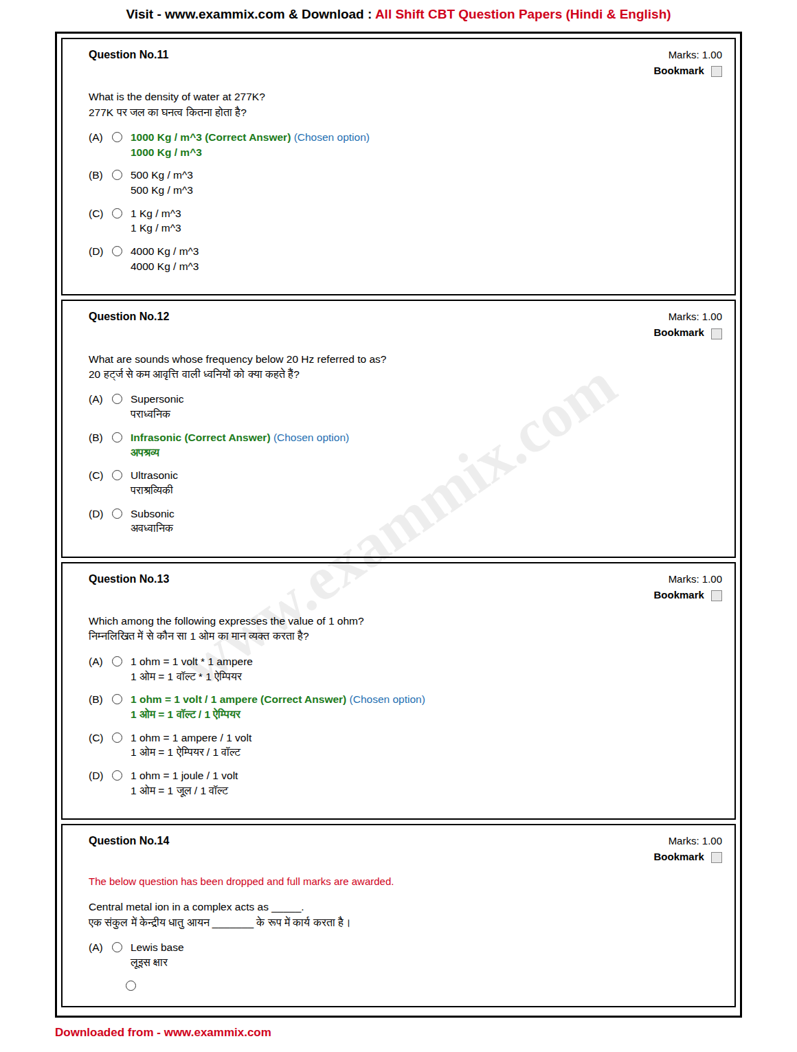Visit - www.exammix.com & Download : All Shift CBT Question Papers (Hindi & English)
www.exammix.com
Question No.11
Marks: 1.00 Bookmark
What is the density of water at 277K? 277K पर जल का घनत्व कितना होता है?
(A) 1000 Kg / m^3 (Correct Answer) (Chosen option)
1000 Kg / m^3
(B) 500 Kg / m^3
500 Kg / m^3
(C) 1 Kg / m^3
1 Kg / m^3
(D) 4000 Kg / m^3
4000 Kg / m^3
Question No.12
Marks: 1.00 Bookmark
What are sounds whose frequency below 20 Hz referred to as? 20 हर्ट्ज से कम आवृत्ति वाली ध्वनियों को क्या कहते हैं?
(A) Supersonic
पराध्वनिक
(B) Infrasonic (Correct Answer) (Chosen option)
अपश्रव्य
(C) Ultrasonic
पराश्रव्यिकी
(D) Subsonic
अवध्वानिक
Question No.13
Marks: 1.00 Bookmark
Which among the following expresses the value of 1 ohm? निम्नलिखित में से कौन सा 1 ओम का मान व्यक्त करता है?
(A) 1 ohm = 1 volt * 1 ampere
1 ओम = 1 वॉल्ट * 1 ऐम्पियर
(B) 1 ohm = 1 volt / 1 ampere (Correct Answer) (Chosen option)
1 ओम = 1 वॉल्ट / 1 ऐम्पियर
(C) 1 ohm = 1 ampere / 1 volt
1 ओम = 1 ऐम्पियर / 1 वॉल्ट
(D) 1 ohm = 1 joule / 1 volt
1 ओम = 1 जूल / 1 वॉल्ट
Question No.14
Marks: 1.00 Bookmark
The below question has been dropped and full marks are awarded.
Central metal ion in a complex acts as _____. एक संकुल में केन्द्रीय धातु आयन _______ के रूप में कार्य करता है।
(A) Lewis base
लूइस क्षार
Downloaded from - www.exammix.com